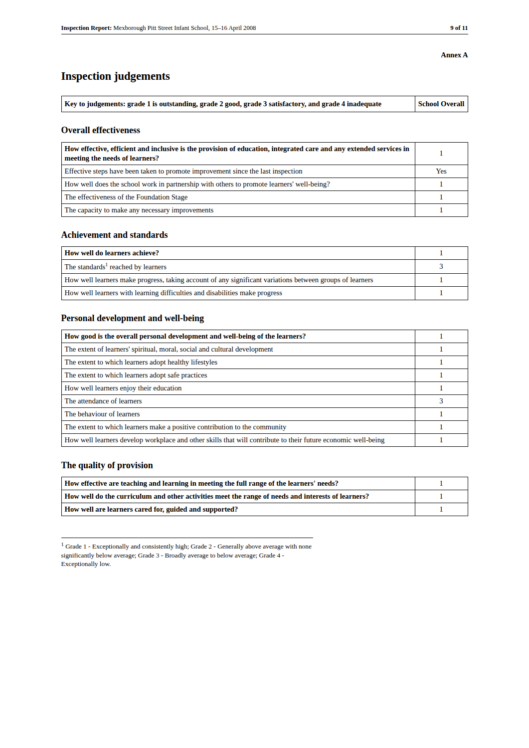Inspection Report: Mexborough Pitt Street Infant School, 15–16 April 2008
9 of 11
Annex A
Inspection judgements
| Key to judgements: grade 1 is outstanding, grade 2 good, grade 3 satisfactory, and grade 4 inadequate | School Overall |
Overall effectiveness
| How effective, efficient and inclusive is the provision of education, integrated care and any extended services in meeting the needs of learners? | 1 |
| Effective steps have been taken to promote improvement since the last inspection | Yes |
| How well does the school work in partnership with others to promote learners' well-being? | 1 |
| The effectiveness of the Foundation Stage | 1 |
| The capacity to make any necessary improvements | 1 |
Achievement and standards
| How well do learners achieve? | 1 |
| The standards 1 reached by learners | 3 |
| How well learners make progress, taking account of any significant variations between groups of learners | 1 |
| How well learners with learning difficulties and disabilities make progress | 1 |
Personal development and well-being
| How good is the overall personal development and well-being of the learners? | 1 |
| The extent of learners' spiritual, moral, social and cultural development | 1 |
| The extent to which learners adopt healthy lifestyles | 1 |
| The extent to which learners adopt safe practices | 1 |
| How well learners enjoy their education | 1 |
| The attendance of learners | 3 |
| The behaviour of learners | 1 |
| The extent to which learners make a positive contribution to the community | 1 |
| How well learners develop workplace and other skills that will contribute to their future economic well-being | 1 |
The quality of provision
| How effective are teaching and learning in meeting the full range of the learners' needs? | 1 |
| How well do the curriculum and other activities meet the range of needs and interests of learners? | 1 |
| How well are learners cared for, guided and supported? | 1 |
1 Grade 1 - Exceptionally and consistently high; Grade 2 - Generally above average with none significantly below average; Grade 3 - Broadly average to below average; Grade 4 - Exceptionally low.